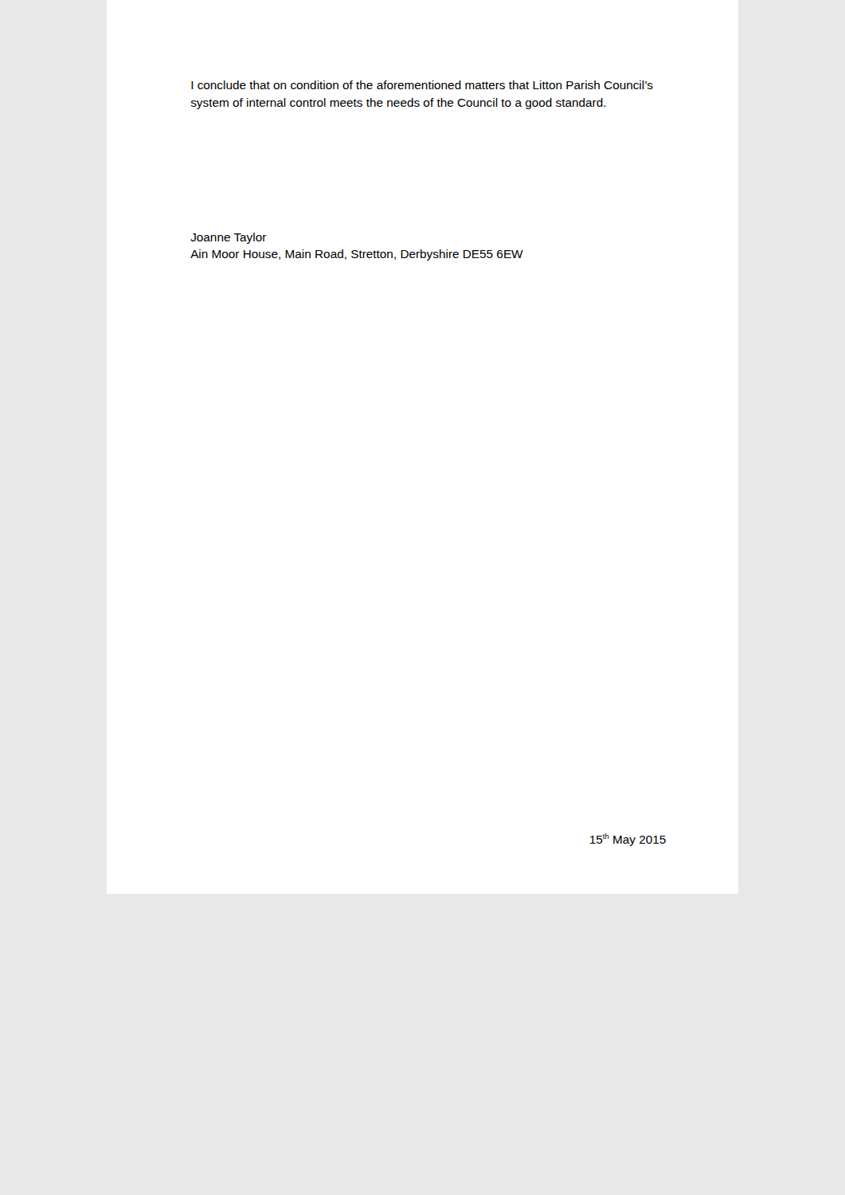I conclude that on condition of the aforementioned matters that Litton Parish Council’s system of internal control meets the needs of the Council to a good standard.
Joanne Taylor
Ain Moor House, Main Road, Stretton, Derbyshire DE55 6EW
15th May 2015